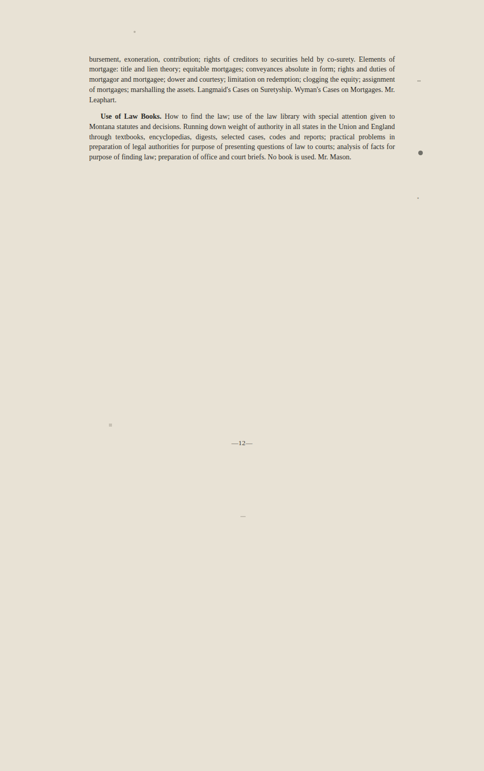•
bursement, exoneration, contribution; rights of creditors to securities held by co-surety. Elements of mortgage: title and lien theory; equitable mortgages; conveyances absolute in form; rights and duties of mortgagor and mortgagee; dower and courtesy; limitation on redemption; clogging the equity; assignment of mortgages; marshalling the assets. Langmaid's Cases on Suretyship. Wyman's Cases on Mortgages. Mr. Leaphart.
Use of Law Books. How to find the law; use of the law library with special attention given to Montana statutes and decisions. Running down weight of authority in all states in the Union and England through textbooks, encyclopedias, digests, selected cases, codes and reports; practical problems in preparation of legal authorities for purpose of presenting questions of law to courts; analysis of facts for purpose of finding law; preparation of office and court briefs. No book is used. Mr. Mason.
—12—